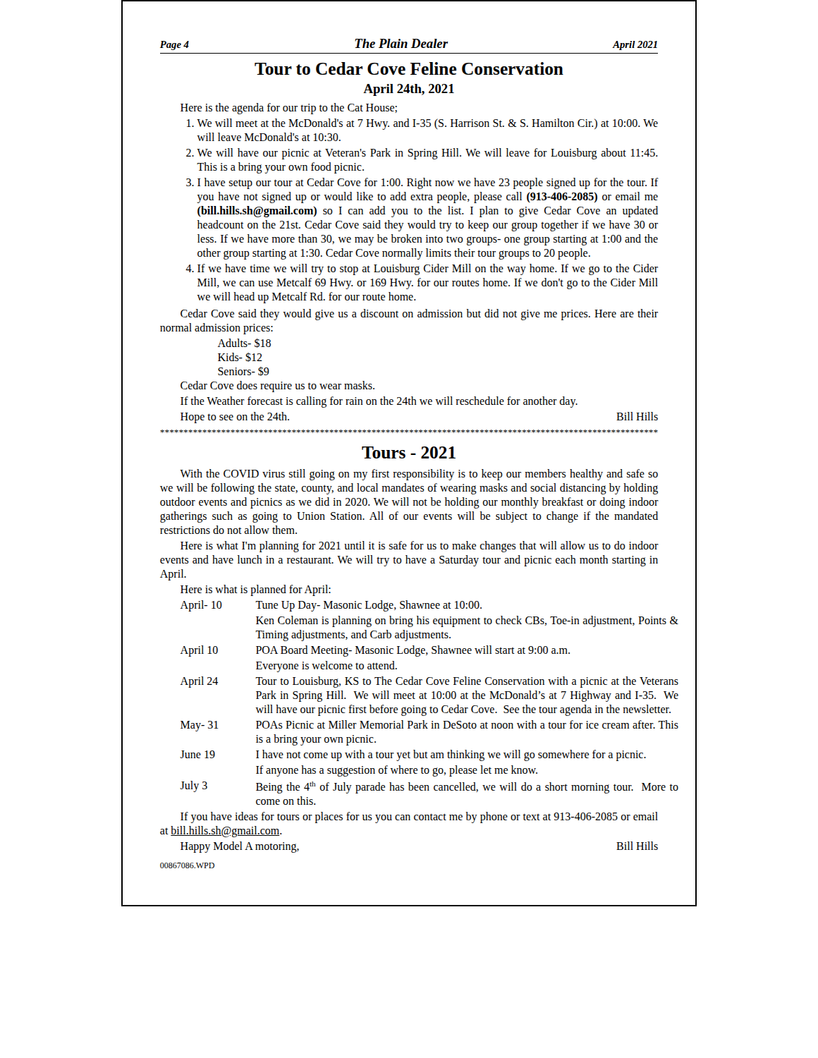Page 4
The Plain Dealer
April 2021
Tour to Cedar Cove Feline Conservation
April 24th, 2021
Here is the agenda for our trip to the Cat House;
We will meet at the McDonald's at 7 Hwy. and I-35 (S. Harrison St. & S. Hamilton Cir.) at 10:00. We will leave McDonald's at 10:30.
We will have our picnic at Veteran's Park in Spring Hill. We will leave for Louisburg about 11:45. This is a bring your own food picnic.
I have setup our tour at Cedar Cove for 1:00. Right now we have 23 people signed up for the tour. If you have not signed up or would like to add extra people, please call (913-406-2085) or email me (bill.hills.sh@gmail.com) so I can add you to the list. I plan to give Cedar Cove an updated headcount on the 21st. Cedar Cove said they would try to keep our group together if we have 30 or less. If we have more than 30, we may be broken into two groups- one group starting at 1:00 and the other group starting at 1:30. Cedar Cove normally limits their tour groups to 20 people.
If we have time we will try to stop at Louisburg Cider Mill on the way home. If we go to the Cider Mill, we can use Metcalf 69 Hwy. or 169 Hwy. for our routes home. If we don't go to the Cider Mill we will head up Metcalf Rd. for our route home.
Cedar Cove said they would give us a discount on admission but did not give me prices. Here are their normal admission prices:
Adults- $18
Kids- $12
Seniors- $9
Cedar Cove does require us to wear masks.
If the Weather forecast is calling for rain on the 24th we will reschedule for another day.
Hope to see on the 24th. Bill Hills
*****************************************************************************************************************************************
Tours - 2021
With the COVID virus still going on my first responsibility is to keep our members healthy and safe so we will be following the state, county, and local mandates of wearing masks and social distancing by holding outdoor events and picnics as we did in 2020. We will not be holding our monthly breakfast or doing indoor gatherings such as going to Union Station. All of our events will be subject to change if the mandated restrictions do not allow them.
Here is what I'm planning for 2021 until it is safe for us to make changes that will allow us to do indoor events and have lunch in a restaurant. We will try to have a Saturday tour and picnic each month starting in April.
Here is what is planned for April:
| April- 10 | Tune Up Day- Masonic Lodge, Shawnee at 10:00. |
| | Ken Coleman is planning on bring his equipment to check CBs, Toe-in adjustment, Points & Timing adjustments, and Carb adjustments. |
| April 10 | POA Board Meeting- Masonic Lodge, Shawnee will start at 9:00 a.m. |
| | Everyone is welcome to attend. |
| April 24 | Tour to Louisburg, KS to The Cedar Cove Feline Conservation with a picnic at the Veterans Park in Spring Hill. We will meet at 10:00 at the McDonald’s at 7 Highway and I-35. We will have our picnic first before going to Cedar Cove. See the tour agenda in the newsletter. |
| May- 31 | POAs Picnic at Miller Memorial Park in DeSoto at noon with a tour for ice cream after. This is a bring your own picnic. |
| June 19 | I have not come up with a tour yet but am thinking we will go somewhere for a picnic. |
| | If anyone has a suggestion of where to go, please let me know. |
| July 3 | Being the 4 th of July parade has been cancelled, we will do a short morning tour. More to come on this. |
If you have ideas for tours or places for us you can contact me by phone or text at 913-406-2085 or email at bill.hills.sh@gmail.com.
Happy Model A motoring, Bill Hills
00867086.WPD